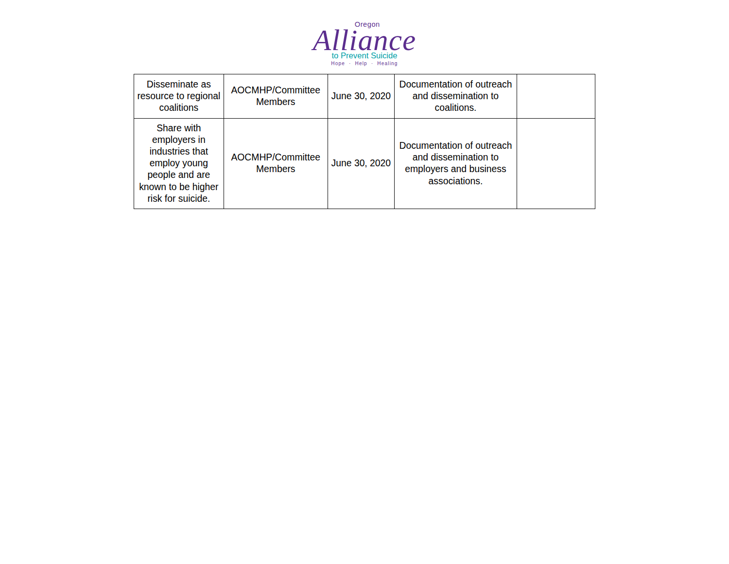Oregon Alliance to Prevent Suicide Hope · Help · Healing
| Disseminate as resource to regional coalitions | AOCMHP/Committee Members | June 30, 2020 | Documentation of outreach and dissemination to coalitions. | |
| Share with employers in industries that employ young people and are known to be higher risk for suicide. | AOCMHP/Committee Members | June 30, 2020 | Documentation of outreach and dissemination to employers and business associations. | |